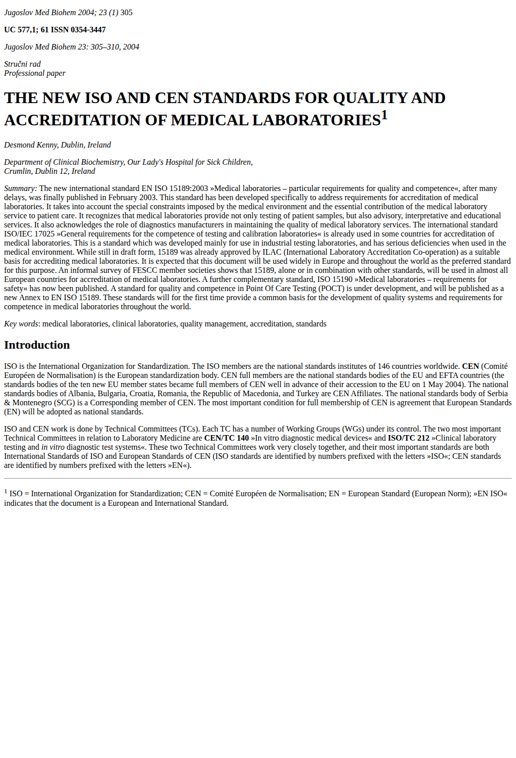Jugoslov Med Biohem 2004; 23 (1) 305
UC 577,1; 61 ISSN 0354-3447
Jugoslov Med Biohem 23: 305–310, 2004
Stručni rad
Professional paper
THE NEW ISO AND CEN STANDARDS FOR QUALITY AND ACCREDITATION OF MEDICAL LABORATORIES1
Desmond Kenny, Dublin, Ireland
Department of Clinical Biochemistry, Our Lady's Hospital for Sick Children,
Crumlin, Dublin 12, Ireland
Summary: The new international standard EN ISO 15189:2003 »Medical laboratories – particular requirements for quality and competence«, after many delays, was finally published in February 2003. This standard has been developed specifically to address requirements for accreditation of medical laboratories. It takes into account the special constraints imposed by the medical environment and the essential contribution of the medical laboratory service to patient care. It recognizes that medical laboratories provide not only testing of patient samples, but also advisory, interpretative and educational services. It also acknowledges the role of diagnostics manufacturers in maintaining the quality of medical laboratory services. The international standard ISO/IEC 17025 »General requirements for the competence of testing and calibration laboratories« is already used in some countries for accreditation of medical laboratories. This is a standard which was developed mainly for use in industrial testing laboratories, and has serious deficiencies when used in the medical environment. While still in draft form, 15189 was already approved by ILAC (International Laboratory Accreditation Co-operation) as a suitable basis for accrediting medical laboratories. It is expected that this document will be used widely in Europe and throughout the world as the preferred standard for this purpose. An informal survey of FESCC member societies shows that 15189, alone or in combination with other standards, will be used in almost all European countries for accreditation of medical laboratories. A further complementary standard, ISO 15190 »Medical laboratories – requirements for safety« has now been published. A standard for quality and competence in Point Of Care Testing (POCT) is under development, and will be published as a new Annex to EN ISO 15189. These standards will for the first time provide a common basis for the development of quality systems and requirements for competence in medical laboratories throughout the world.
Key words: medical laboratories, clinical laboratories, quality management, accreditation, standards
Introduction
ISO is the International Organization for Standardization. The ISO members are the national standards institutes of 146 countries worldwide. CEN (Comité Européen de Normalisation) is the European standardization body. CEN full members are the national standards bodies of the EU and EFTA countries (the standards bodies of the ten new EU member states became full members of CEN well in advance of their accession to the EU on 1 May 2004). The national standards bodies of Albania, Bulgaria, Croatia, Romania, the Republic of Macedonia, and Turkey are CEN Affiliates. The national standards body of Serbia & Montenegro (SCG) is a Corresponding member of CEN. The most important condition for full membership of CEN is agreement that European Standards (EN) will be adopted as national standards.
ISO and CEN work is done by Technical Committees (TCs). Each TC has a number of Working Groups (WGs) under its control. The two most important Technical Committees in relation to Laboratory Medicine are CEN/TC 140 »In vitro diagnostic medical devices« and ISO/TC 212 »Clinical laboratory testing and in vitro diagnostic test systems«. These two Technical Committees work very closely together, and their most important standards are both International Standards of ISO and European Standards of CEN (ISO standards are identified by numbers prefixed with the letters »ISO«; CEN standards are identified by numbers prefixed with the letters »EN«).
1 ISO = International Organization for Standardization; CEN = Comité Européen de Normalisation; EN = European Standard (European Norm); »EN ISO« indicates that the document is a European and International Standard.